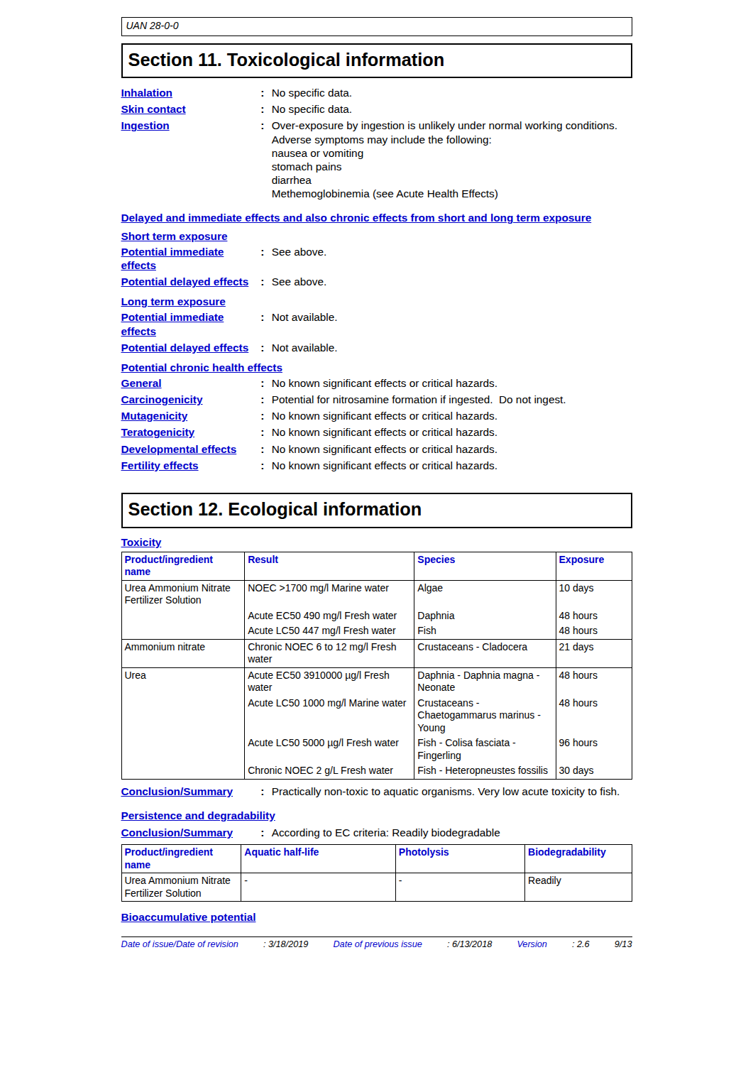UAN 28-0-0
Section 11. Toxicological information
| Inhalation | : | No specific data. |
| Skin contact | : | No specific data. |
| Ingestion | : | Over-exposure by ingestion is unlikely under normal working conditions. Adverse symptoms may include the following: nausea or vomiting stomach pains diarrhea Methemoglobinemia (see Acute Health Effects) |
Delayed and immediate effects and also chronic effects from short and long term exposure
Short term exposure
| Potential immediate effects | : | See above. |
| Potential delayed effects | : | See above. |
Long term exposure
| Potential immediate effects | : | Not available. |
| Potential delayed effects | : | Not available. |
Potential chronic health effects
| General | : | No known significant effects or critical hazards. |
| Carcinogenicity | : | Potential for nitrosamine formation if ingested. Do not ingest. |
| Mutagenicity | : | No known significant effects or critical hazards. |
| Teratogenicity | : | No known significant effects or critical hazards. |
| Developmental effects | : | No known significant effects or critical hazards. |
| Fertility effects | : | No known significant effects or critical hazards. |
Section 12. Ecological information
Toxicity
| Product/ingredient name | Result | Species | Exposure |
| --- | --- | --- | --- |
| Urea Ammonium Nitrate Fertilizer Solution | NOEC >1700 mg/l Marine water | Algae | 10 days |
| | Acute EC50 490 mg/l Fresh water | Daphnia | 48 hours |
| | Acute LC50 447 mg/l Fresh water | Fish | 48 hours |
| Ammonium nitrate | Chronic NOEC 6 to 12 mg/l Fresh water | Crustaceans - Cladocera | 21 days |
| Urea | Acute EC50 3910000 µg/l Fresh water | Daphnia - Daphnia magna - Neonate | 48 hours |
| | Acute LC50 1000 mg/l Marine water | Crustaceans - Chaetogammarus marinus - Young | 48 hours |
| | Acute LC50 5000 µg/l Fresh water | Fish - Colisa fasciata - Fingerling | 96 hours |
| | Chronic NOEC 2 g/L Fresh water | Fish - Heteropneustes fossilis | 30 days |
| Conclusion/Summary | : | Practically non-toxic to aquatic organisms. Very low acute toxicity to fish. |
Persistence and degradability
| Conclusion/Summary | : | According to EC criteria: Readily biodegradable |
| Product/ingredient name | Aquatic half-life | Photolysis | Biodegradability |
| --- | --- | --- | --- |
| Urea Ammonium Nitrate Fertilizer Solution | - | - | Readily |
Bioaccumulative potential
Date of issue/Date of revision : 3/18/2019 Date of previous issue : 6/13/2018 Version : 2.6 9/13